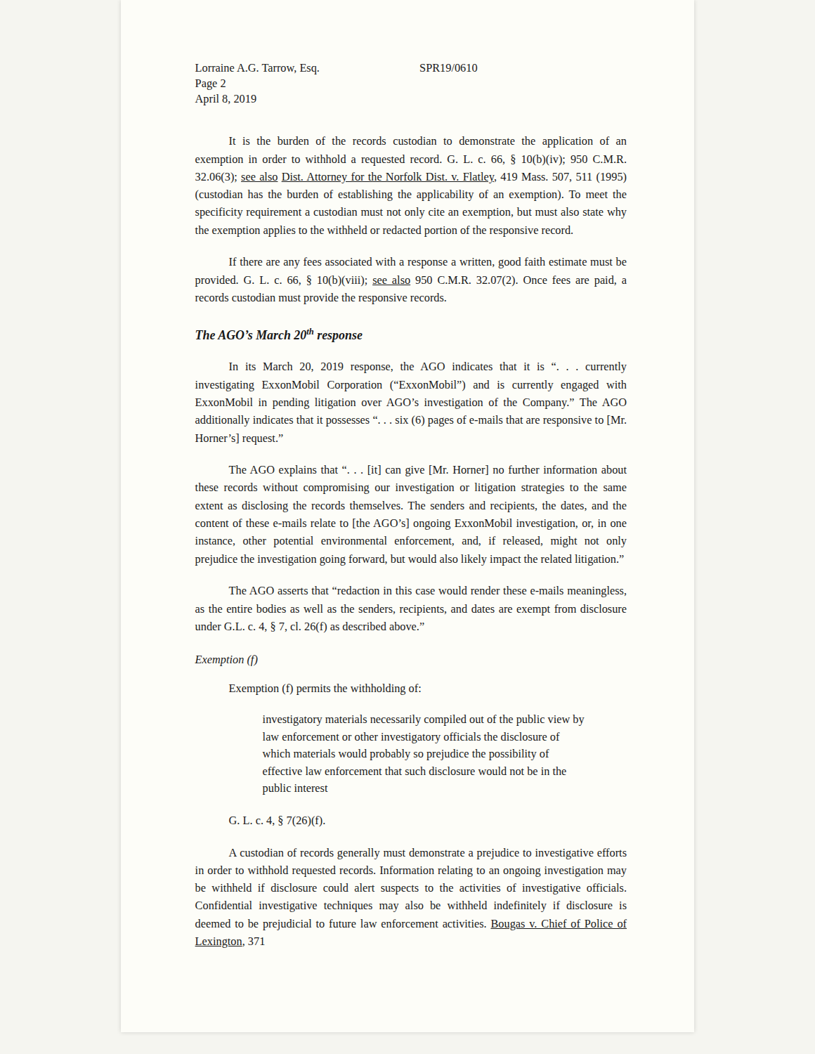SPR19/0610 Lorraine A.G. Tarrow, Esq.
Page 2
April 8, 2019
It is the burden of the records custodian to demonstrate the application of an exemption in order to withhold a requested record. G. L. c. 66, § 10(b)(iv); 950 C.M.R. 32.06(3); see also Dist. Attorney for the Norfolk Dist. v. Flatley, 419 Mass. 507, 511 (1995) (custodian has the burden of establishing the applicability of an exemption). To meet the specificity requirement a custodian must not only cite an exemption, but must also state why the exemption applies to the withheld or redacted portion of the responsive record.
If there are any fees associated with a response a written, good faith estimate must be provided. G. L. c. 66, § 10(b)(viii); see also 950 C.M.R. 32.07(2). Once fees are paid, a records custodian must provide the responsive records.
The AGO’s March 20th response
In its March 20, 2019 response, the AGO indicates that it is “. . . currently investigating ExxonMobil Corporation (“ExxonMobil”) and is currently engaged with ExxonMobil in pending litigation over AGO’s investigation of the Company.” The AGO additionally indicates that it possesses “. . . six (6) pages of e-mails that are responsive to [Mr. Horner’s] request.”
The AGO explains that “. . . [it] can give [Mr. Horner] no further information about these records without compromising our investigation or litigation strategies to the same extent as disclosing the records themselves. The senders and recipients, the dates, and the content of these e-mails relate to [the AGO’s] ongoing ExxonMobil investigation, or, in one instance, other potential environmental enforcement, and, if released, might not only prejudice the investigation going forward, but would also likely impact the related litigation.”
The AGO asserts that “redaction in this case would render these e-mails meaningless, as the entire bodies as well as the senders, recipients, and dates are exempt from disclosure under G.L. c. 4, § 7, cl. 26(f) as described above.”
Exemption (f)
Exemption (f) permits the withholding of:
investigatory materials necessarily compiled out of the public view by law enforcement or other investigatory officials the disclosure of which materials would probably so prejudice the possibility of effective law enforcement that such disclosure would not be in the public interest
G. L. c. 4, § 7(26)(f).
A custodian of records generally must demonstrate a prejudice to investigative efforts in order to withhold requested records. Information relating to an ongoing investigation may be withheld if disclosure could alert suspects to the activities of investigative officials. Confidential investigative techniques may also be withheld indefinitely if disclosure is deemed to be prejudicial to future law enforcement activities. Bougas v. Chief of Police of Lexington, 371